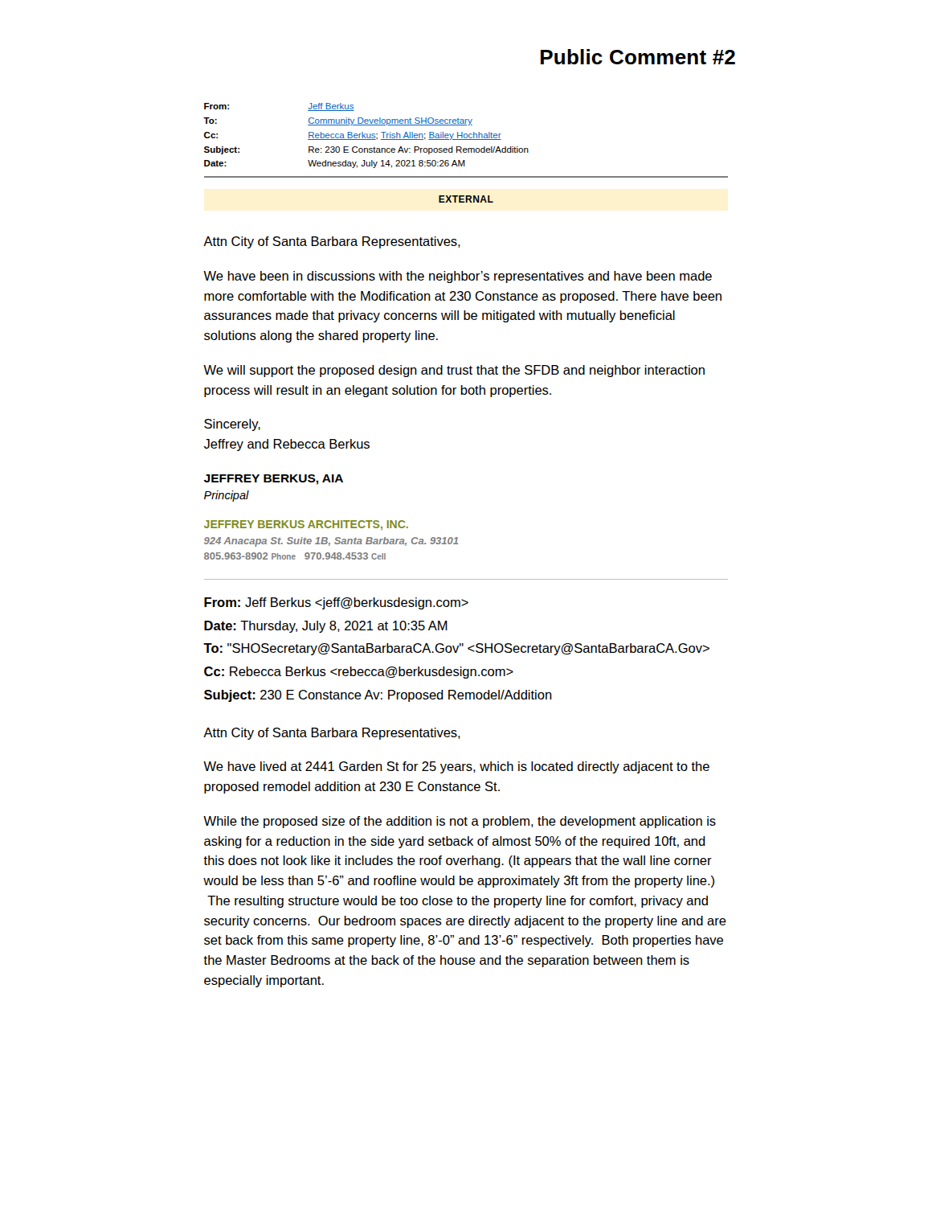Public Comment #2
| From: | Jeff Berkus |
| To: | Community Development SHOsecretary |
| Cc: | Rebecca Berkus ; Trish Allen ; Bailey Hochhalter |
| Subject: | Re: 230 E Constance Av: Proposed Remodel/Addition |
| Date: | Wednesday, July 14, 2021 8:50:26 AM |
EXTERNAL
Attn City of Santa Barbara Representatives,
We have been in discussions with the neighbor’s representatives and have been made more comfortable with the Modification at 230 Constance as proposed. There have been assurances made that privacy concerns will be mitigated with mutually beneficial solutions along the shared property line.
We will support the proposed design and trust that the SFDB and neighbor interaction process will result in an elegant solution for both properties.
Sincerely,
Jeffrey and Rebecca Berkus
JEFFREY BERKUS, AIA
Principal
JEFFREY BERKUS ARCHITECTS, INC.
924 Anacapa St. Suite 1B, Santa Barbara, Ca. 93101
805.963-8902 Phone 970.948.4533 Cell
From: Jeff Berkus <jeff@berkusdesign.com>
Date: Thursday, July 8, 2021 at 10:35 AM
To: "SHOSecretary@SantaBarbaraCA.Gov" <SHOSecretary@SantaBarbaraCA.Gov>
Cc: Rebecca Berkus <rebecca@berkusdesign.com>
Subject: 230 E Constance Av: Proposed Remodel/Addition
Attn City of Santa Barbara Representatives,
We have lived at 2441 Garden St for 25 years, which is located directly adjacent to the proposed remodel addition at 230 E Constance St.
While the proposed size of the addition is not a problem, the development application is asking for a reduction in the side yard setback of almost 50% of the required 10ft, and this does not look like it includes the roof overhang. (It appears that the wall line corner would be less than 5’-6” and roofline would be approximately 3ft from the property line.) The resulting structure would be too close to the property line for comfort, privacy and security concerns. Our bedroom spaces are directly adjacent to the property line and are set back from this same property line, 8’-0” and 13’-6” respectively. Both properties have the Master Bedrooms at the back of the house and the separation between them is especially important.